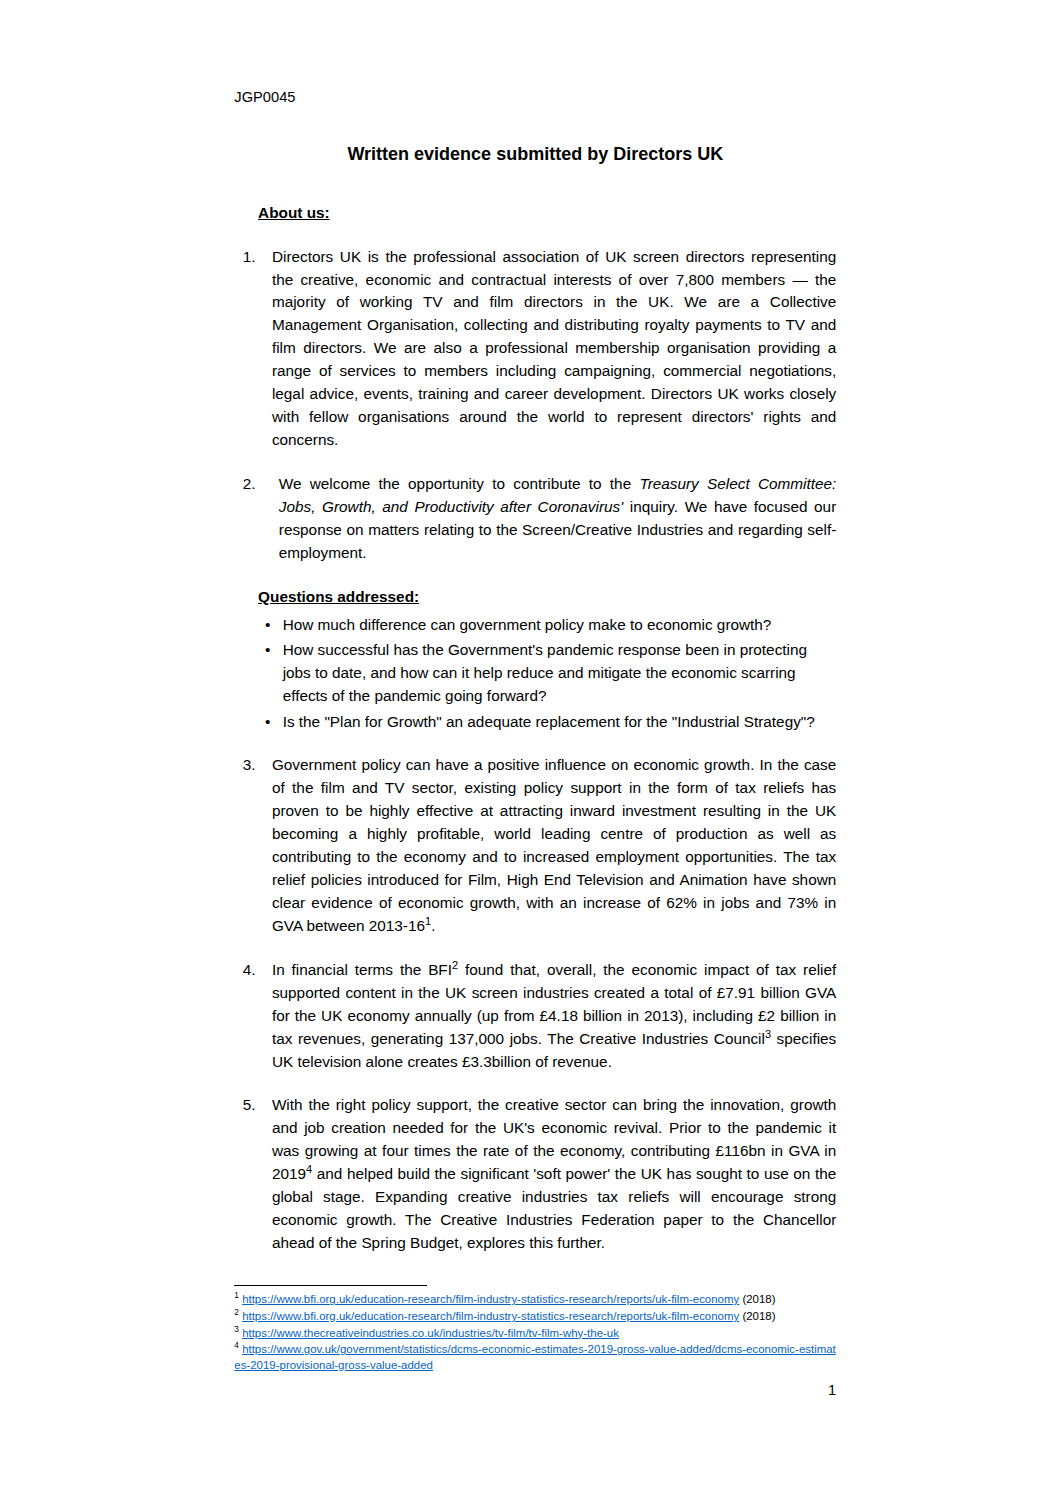JGP0045
Written evidence submitted by Directors UK
About us:
Directors UK is the professional association of UK screen directors representing the creative, economic and contractual interests of over 7,800 members — the majority of working TV and film directors in the UK. We are a Collective Management Organisation, collecting and distributing royalty payments to TV and film directors. We are also a professional membership organisation providing a range of services to members including campaigning, commercial negotiations, legal advice, events, training and career development. Directors UK works closely with fellow organisations around the world to represent directors' rights and concerns.
We welcome the opportunity to contribute to the Treasury Select Committee: Jobs, Growth, and Productivity after Coronavirus' inquiry. We have focused our response on matters relating to the Screen/Creative Industries and regarding self-employment.
Questions addressed:
How much difference can government policy make to economic growth?
How successful has the Government's pandemic response been in protecting jobs to date, and how can it help reduce and mitigate the economic scarring effects of the pandemic going forward?
Is the "Plan for Growth" an adequate replacement for the "Industrial Strategy"?
Government policy can have a positive influence on economic growth. In the case of the film and TV sector, existing policy support in the form of tax reliefs has proven to be highly effective at attracting inward investment resulting in the UK becoming a highly profitable, world leading centre of production as well as contributing to the economy and to increased employment opportunities. The tax relief policies introduced for Film, High End Television and Animation have shown clear evidence of economic growth, with an increase of 62% in jobs and 73% in GVA between 2013-161.
In financial terms the BFI2 found that, overall, the economic impact of tax relief supported content in the UK screen industries created a total of £7.91 billion GVA for the UK economy annually (up from £4.18 billion in 2013), including £2 billion in tax revenues, generating 137,000 jobs. The Creative Industries Council3 specifies UK television alone creates £3.3billion of revenue.
With the right policy support, the creative sector can bring the innovation, growth and job creation needed for the UK's economic revival. Prior to the pandemic it was growing at four times the rate of the economy, contributing £116bn in GVA in 20194 and helped build the significant 'soft power' the UK has sought to use on the global stage. Expanding creative industries tax reliefs will encourage strong economic growth. The Creative Industries Federation paper to the Chancellor ahead of the Spring Budget, explores this further.
1 https://www.bfi.org.uk/education-research/film-industry-statistics-research/reports/uk-film-economy (2018)
2 https://www.bfi.org.uk/education-research/film-industry-statistics-research/reports/uk-film-economy (2018)
3 https://www.thecreativeindustries.co.uk/industries/tv-film/tv-film-why-the-uk
4 https://www.gov.uk/government/statistics/dcms-economic-estimates-2019-gross-value-added/dcms-economic-estimates-2019-provisional-gross-value-added
1